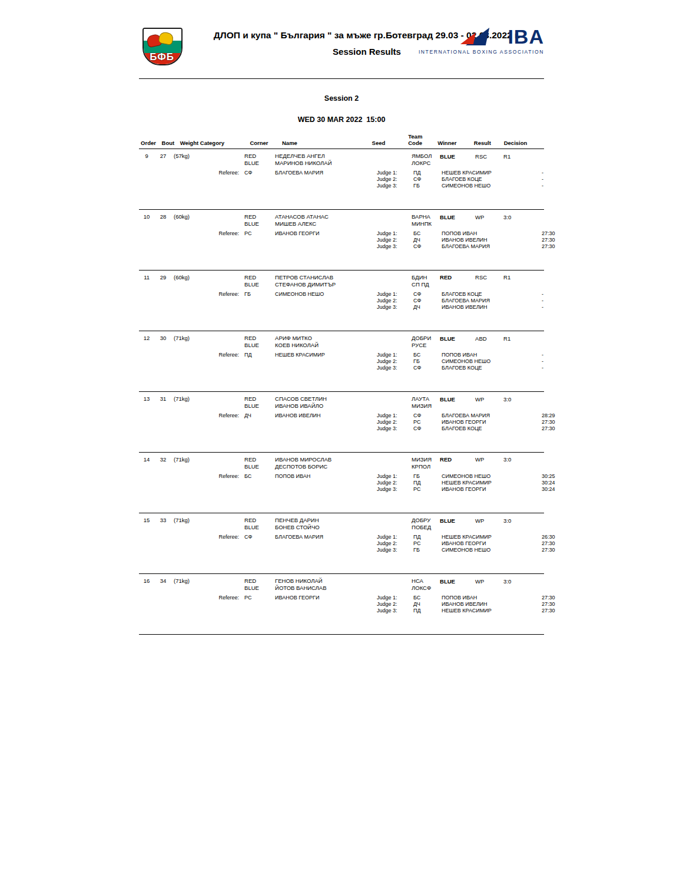БФБ
ДЛОП и купа " България " за мъже гр.Ботевград 29.03 - 02.03.2022 г.
Session Results
IBA
INTERNATIONAL BOXING ASSOCIATION
Session 2
WED 30 MAR 2022 15:00
| Order | Bout | Weight Category | Corner | Name | Seed | Team Code | Winner | Result | Decision |
| --- | --- | --- | --- | --- | --- | --- | --- | --- | --- |
| 9 27 (57kg) RED BLUE НЕДЕЛЧЕВ АНГЕЛ МАРИНОВ НИКОЛАЙ ЯМБОЛ ЛОКРС BLUE RSC R1 Referee: СФ БЛАГОЕВА МАРИЯ Judge 1: ПД НЕШЕВ КРАСИМИР - Judge 2: СФ БЛАГОЕВ КОЦЕ - Judge 3: ГБ СИМЕОНОВ НЕШО - |
| 10 28 (60kg) RED BLUE АТАНАСОВ АТАНАС МИШЕВ АЛЕКС ВАРНА МИНПК BLUE WP 3:0 Referee: РС ИВАНОВ ГЕОРГИ Judge 1: БС ПОПОВ ИВАН 27:30 Judge 2: ДЧ ИВАНОВ ИВЕЛИН 27:30 Judge 3: СФ БЛАГОЕВА МАРИЯ 27:30 |
| 11 29 (60kg) RED BLUE ПЕТРОВ СТАНИСЛАВ СТЕФАНОВ ДИМИТЪР БДИН СП ПД RED RSC R1 Referee: ГБ СИМЕОНОВ НЕШО Judge 1: СФ БЛАГОЕВ КОЦЕ - Judge 2: СФ БЛАГОЕВА МАРИЯ - Judge 3: ДЧ ИВАНОВ ИВЕЛИН - |
| 12 30 (71kg) RED BLUE АРИФ МИТКО КОЕВ НИКОЛАЙ ДОБРИ РУСЕ BLUE ABD R1 Referee: ПД НЕШЕВ КРАСИМИР Judge 1: БС ПОПОВ ИВАН - Judge 2: ГБ СИМЕОНОВ НЕШО - Judge 3: СФ БЛАГОЕВ КОЦЕ - |
| 13 31 (71kg) RED BLUE СПАСОВ СВЕТЛИН ИВАНОВ ИВАЙЛО ЛАУТА МИЗИЯ BLUE WP 3:0 Referee: ДЧ ИВАНОВ ИВЕЛИН Judge 1: СФ БЛАГОЕВА МАРИЯ 28:29 Judge 2: РС ИВАНОВ ГЕОРГИ 27:30 Judge 3: СФ БЛАГОЕВ КОЦЕ 27:30 |
| 14 32 (71kg) RED BLUE ИВАНОВ МИРОСЛАВ ДЕСПОТОВ БОРИС МИЗИЯ КРПОЛ RED WP 3:0 Referee: БС ПОПОВ ИВАН Judge 1: ГБ СИМЕОНОВ НЕШО 30:25 Judge 2: ПД НЕШЕВ КРАСИМИР 30:24 Judge 3: РС ИВАНОВ ГЕОРГИ 30:24 |
| 15 33 (71kg) RED BLUE ПЕНЧЕВ ДАРИН БОНЕВ СТОЙЧО ДОБРУ ПОБЕД BLUE WP 3:0 Referee: СФ БЛАГОЕВА МАРИЯ Judge 1: ПД НЕШЕВ КРАСИМИР 26:30 Judge 2: РС ИВАНОВ ГЕОРГИ 27:30 Judge 3: ГБ СИМЕОНОВ НЕШО 27:30 |
| 16 34 (71kg) RED BLUE ГЕНОВ НИКОЛАЙ ЙОТОВ ВАНИСЛАВ НСА ЛОКСФ BLUE WP 3:0 Referee: РС ИВАНОВ ГЕОРГИ Judge 1: БС ПОПОВ ИВАН 27:30 Judge 2: ДЧ ИВАНОВ ИВЕЛИН 27:30 Judge 3: ПД НЕШЕВ КРАСИМИР 27:30 |